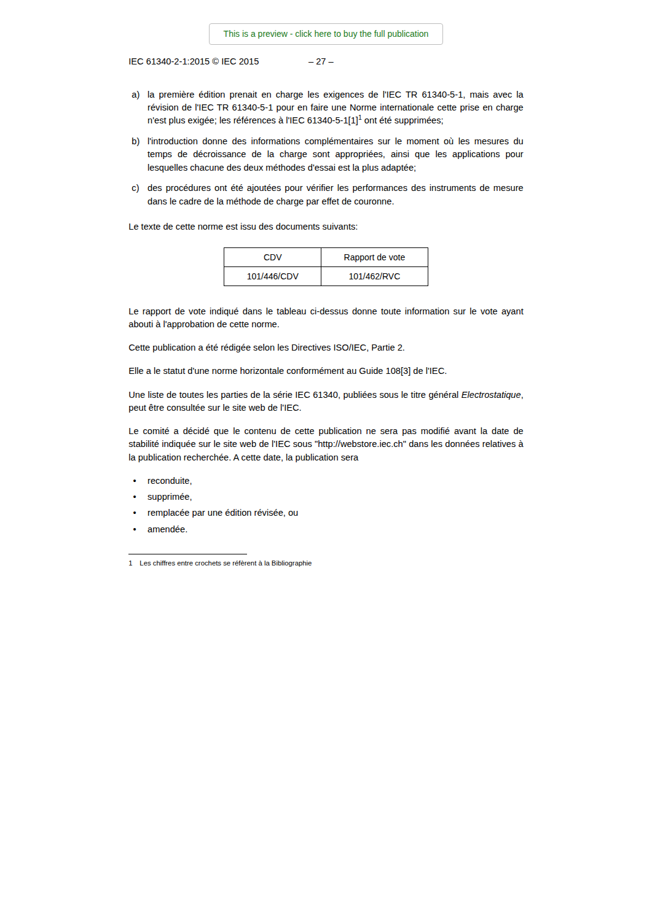This is a preview - click here to buy the full publication
IEC 61340-2-1:2015 © IEC 2015 – 27 –
a) la première édition prenait en charge les exigences de l'IEC TR 61340-5-1, mais avec la révision de l'IEC TR 61340-5-1 pour en faire une Norme internationale cette prise en charge n'est plus exigée; les références à l'IEC 61340-5-1[1]1 ont été supprimées;
b) l'introduction donne des informations complémentaires sur le moment où les mesures du temps de décroissance de la charge sont appropriées, ainsi que les applications pour lesquelles chacune des deux méthodes d'essai est la plus adaptée;
c) des procédures ont été ajoutées pour vérifier les performances des instruments de mesure dans le cadre de la méthode de charge par effet de couronne.
Le texte de cette norme est issu des documents suivants:
| CDV | Rapport de vote |
| 101/446/CDV | 101/462/RVC |
Le rapport de vote indiqué dans le tableau ci-dessus donne toute information sur le vote ayant abouti à l'approbation de cette norme.
Cette publication a été rédigée selon les Directives ISO/IEC, Partie 2.
Elle a le statut d'une norme horizontale conformément au Guide 108[3] de l'IEC.
Une liste de toutes les parties de la série IEC 61340, publiées sous le titre général Electrostatique, peut être consultée sur le site web de l'IEC.
Le comité a décidé que le contenu de cette publication ne sera pas modifié avant la date de stabilité indiquée sur le site web de l'IEC sous "http://webstore.iec.ch" dans les données relatives à la publication recherchée. A cette date, la publication sera
reconduite,
supprimée,
remplacée par une édition révisée, ou
amendée.
1 Les chiffres entre crochets se réfèrent à la Bibliographie